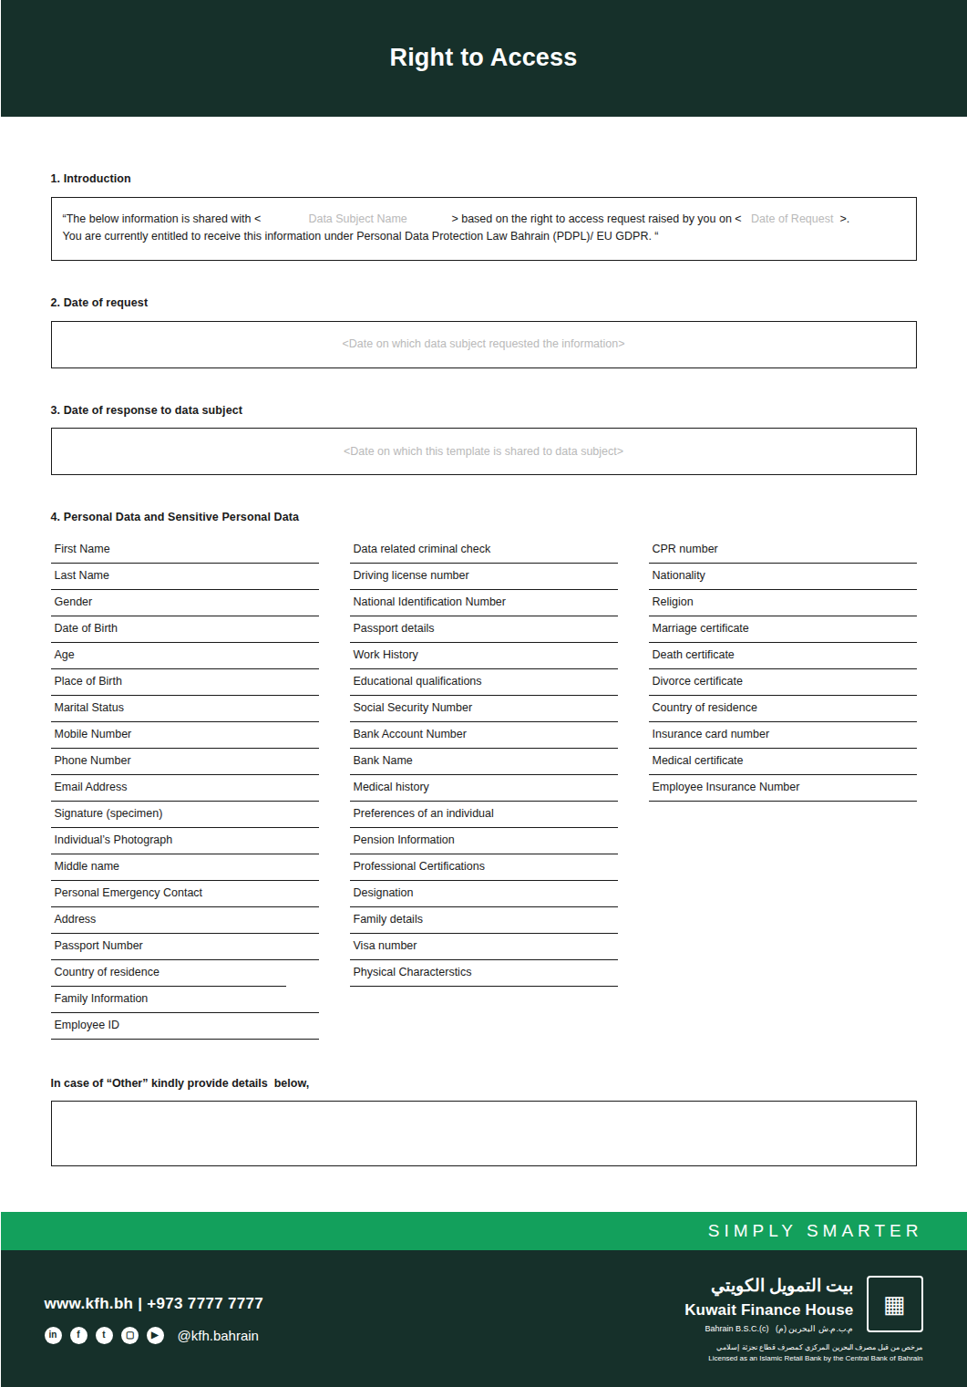Right to Access
1. Introduction
“The below information is shared with < Data Subject Name > based on the right to access request raised by you on < Date of Request >.
You are currently entitled to receive this information under Personal Data Protection Law Bahrain (PDPL)/ EU GDPR. “
2. Date of request
<Date on which data subject requested the information>
3. Date of response to data subject
<Date on which this template is shared to data subject>
4. Personal Data and Sensitive Personal Data
First Name
Last Name
Gender
Date of Birth
Age
Place of Birth
Marital Status
Mobile Number
Phone Number
Email Address
Signature (specimen)
Individual’s Photograph
Middle name
Personal Emergency Contact
Address
Passport Number
Country of residence
Family Information
Employee ID
Data related criminal check
Driving license number
National Identification Number
Passport details
Work History
Educational qualifications
Social Security Number
Bank Account Number
Bank Name
Medical history
Preferences of an individual
Pension Information
Professional Certifications
Designation
Family details
Visa number
Physical Characterstics
CPR number
Nationality
Religion
Marriage certificate
Death certificate
Divorce certificate
Country of residence
Insurance card number
Medical certificate
Employee Insurance Number
In case of “Other” kindly provide details below,
SIMPLY SMARTER
www.kfh.bh | +973 7777 7777
in f t ▢ ▶ @kfh.bahrain
بيت التمويل الكويتي
Kuwait Finance House
Bahrain B.S.C.(c) (م) م.ب.م.ش البحرين
▦
مرخص من قبل مصرف البحرين المركزي كمصرف قطاع تجزئة إسلامي
Licensed as an Islamic Retail Bank by the Central Bank of Bahrain